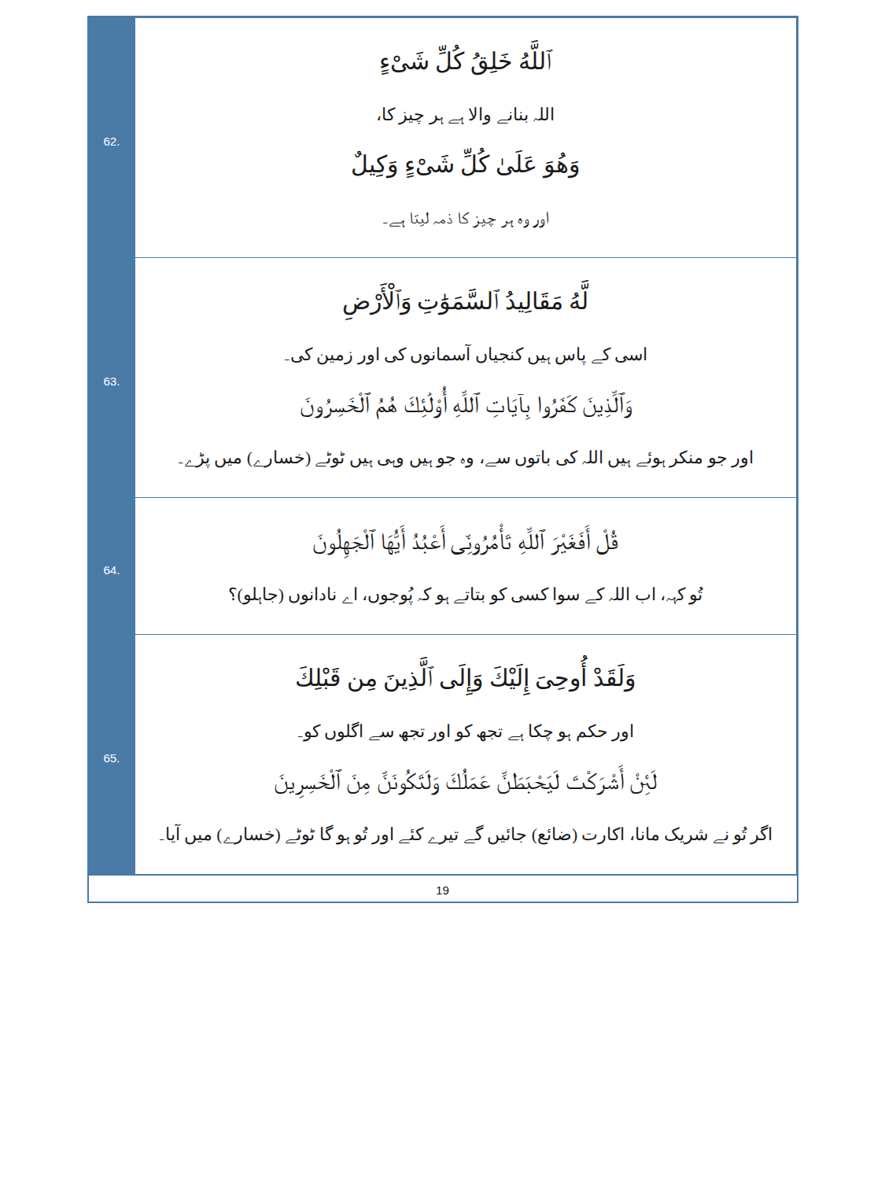| ٱللَّهُ خَلِقُ كُلِّ شَىْءٍ اللہ بنانے والا ہے ہر چیز کا، وَهُوَ عَلَىٰ كُلِّ شَىْءٍ وَكِيلٌ اور وہ ہر چیز کا ذمہ لیتا ہے۔ | .62 |
| لَّهُ مَقَالِيدُ ٱلسَّمَوَٰتِ وَٱلْأَرْضِ اسی کے پاس ہیں کنجیاں آسمانوں کی اور زمین کی۔ وَٱلَّذِينَ كَفَرُوا بِآيَاتِ ٱللَّهِ أُوْلَٰئِكَ هُمُ ٱلْخَسِرُونَ اور جو منکر ہوئے ہیں اللہ کی باتوں سے، وہ جو ہیں وہی ہیں ٹوٹے (خسارے) میں پڑے۔ | .63 |
| قُلْ أَفَغَيْرَ ٱللَّهِ تَأْمُرُونِّى أَعْبُدُ أَيُّهَا ٱلْجَهِلُونَ تُو کہہ، اب اللہ کے سوا کسی کو بتاتے ہو کہ پُوجوں، اے نادانوں (جاہلو)؟ | .64 |
| وَلَقَدْ أُوحِىَ إِلَيْكَ وَإِلَى ٱلَّذِينَ مِن قَبْلِكَ اور حکم ہو چکا ہے تجھ کو اور تجھ سے اگلوں کو۔ لَئِنْ أَشْرَكْتَ لَيَحْبَطَنَّ عَمَلُكَ وَلَتَكُونَنَّ مِنَ ٱلْخَسِرِينَ اگر تُو نے شریک مانا، اکارت (ضائع) جائیں گے تیرے کئے اور تُو ہو گا ٹوٹے (خسارے) میں آیا۔ | .65 |
19